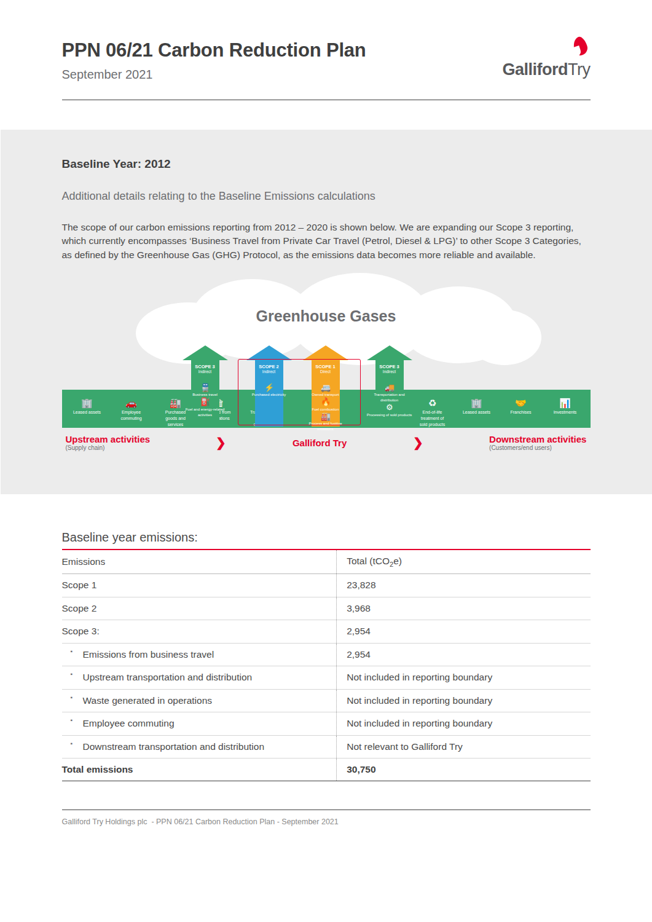PPN 06/21 Carbon Reduction Plan
September 2021
GallifordTry
Baseline Year: 2012
Additional details relating to the Baseline Emissions calculations
The scope of our carbon emissions reporting from 2012 – 2020 is shown below. We are expanding our Scope 3 reporting, which currently encompasses ‘Business Travel from Private Car Travel (Petrol, Diesel & LPG)’ to other Scope 3 Categories, as defined by the Greenhouse Gas (GHG) Protocol, as the emissions data becomes more reliable and available.
Greenhouse Gases
🏢Leased assets
🚗Employee commuting
🏭Purchased goods and services
🗑Waste from operations
🚚Transportation and distribution
🏷Use of sold products
♻End-of-life treatment of sold products
🏢Leased assets
🤝Franchises
📊Investments
SCOPE 3Indirect
🚆Business travel ⛽Fuel and energy-related activities
SCOPE 2Indirect
⚡Purchased electricity
SCOPE 1Direct
🚐Owned transport 🔥Fuel combustion 🏭Process and fugitive emissions
SCOPE 3Indirect
🚚Transportation and distribution ⚙Processing of sold products
Upstream activities(Supply chain)
❯
Galliford Try
❯
Downstream activities(Customers/end users)
Baseline year emissions:
| Emissions | Total (tCO 2 e) |
| --- | --- |
| Scope 1 | 23,828 |
| Scope 2 | 3,968 |
| Scope 3: | 2,954 |
| Emissions from business travel | 2,954 |
| Upstream transportation and distribution | Not included in reporting boundary |
| Waste generated in operations | Not included in reporting boundary |
| Employee commuting | Not included in reporting boundary |
| Downstream transportation and distribution | Not relevant to Galliford Try |
| Total emissions | 30,750 |
Galliford Try Holdings plc - PPN 06/21 Carbon Reduction Plan - September 2021